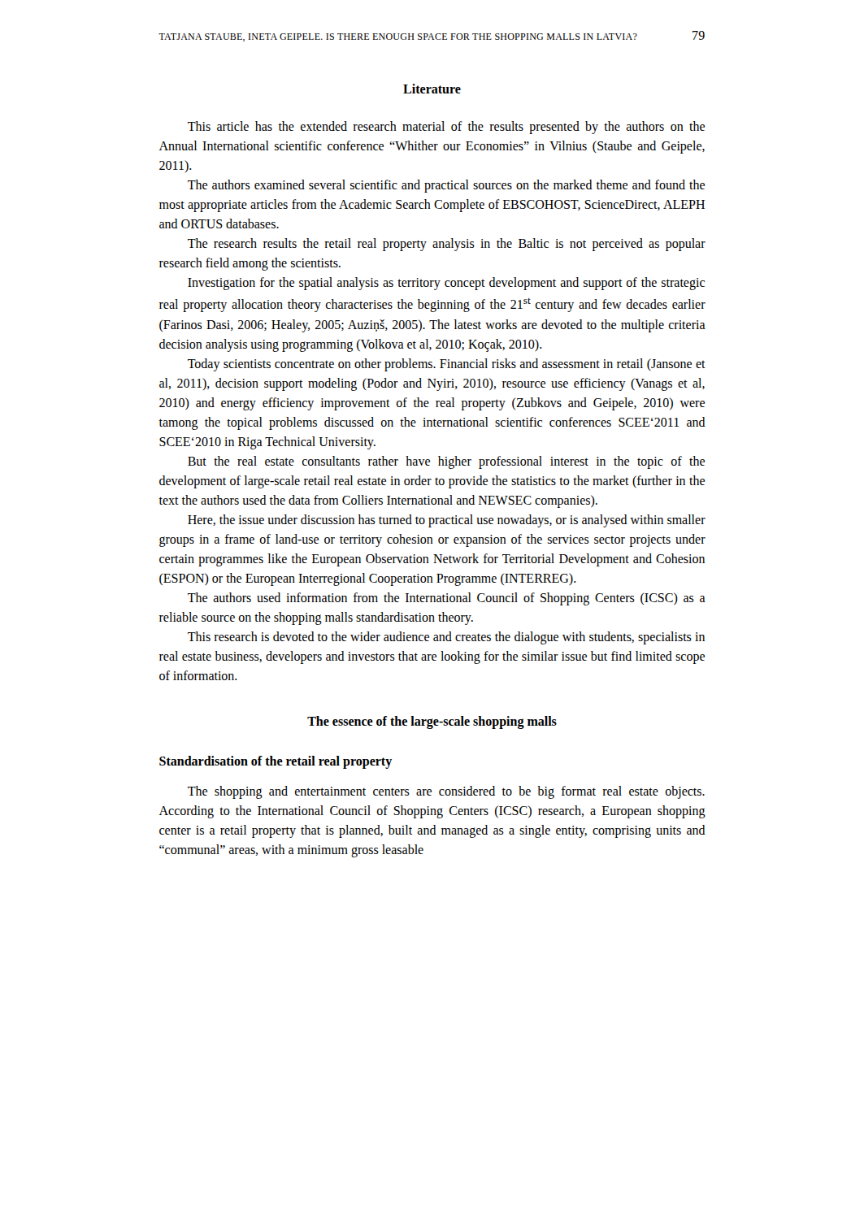Tatjana STAUBE, Ineta GEIPELE. IS THERE ENOUGH SPACE FOR THE SHOPPING MALLS IN LATVIA? 79
Literature
This article has the extended research material of the results presented by the authors on the Annual International scientific conference “Whither our Economies” in Vilnius (Staube and Geipele, 2011).
The authors examined several scientific and practical sources on the marked theme and found the most appropriate articles from the Academic Search Complete of EBSCOHOST, ScienceDirect, ALEPH and ORTUS databases.
The research results the retail real property analysis in the Baltic is not perceived as popular research field among the scientists.
Investigation for the spatial analysis as territory concept development and support of the strategic real property allocation theory characterises the beginning of the 21st century and few decades earlier (Farinos Dasi, 2006; Healey, 2005; Auziņš, 2005). The latest works are devoted to the multiple criteria decision analysis using programming (Volkova et al, 2010; Koçak, 2010).
Today scientists concentrate on other problems. Financial risks and assessment in retail (Jansone et al, 2011), decision support modeling (Podor and Nyiri, 2010), resource use efficiency (Vanags et al, 2010) and energy efficiency improvement of the real property (Zubkovs and Geipele, 2010) were tamong the topical problems discussed on the international scientific conferences SCEE‘2011 and SCEE‘2010 in Riga Technical University.
But the real estate consultants rather have higher professional interest in the topic of the development of large-scale retail real estate in order to provide the statistics to the market (further in the text the authors used the data from Colliers International and NEWSEC companies).
Here, the issue under discussion has turned to practical use nowadays, or is analysed within smaller groups in a frame of land-use or territory cohesion or expansion of the services sector projects under certain programmes like the European Observation Network for Territorial Development and Cohesion (ESPON) or the European Interregional Cooperation Programme (INTERREG).
The authors used information from the International Council of Shopping Centers (ICSC) as a reliable source on the shopping malls standardisation theory.
This research is devoted to the wider audience and creates the dialogue with students, specialists in real estate business, developers and investors that are looking for the similar issue but find limited scope of information.
The essence of the large-scale shopping malls
Standardisation of the retail real property
The shopping and entertainment centers are considered to be big format real estate objects. According to the International Council of Shopping Centers (ICSC) research, a European shopping center is a retail property that is planned, built and managed as a single entity, comprising units and “communal” areas, with a minimum gross leasable